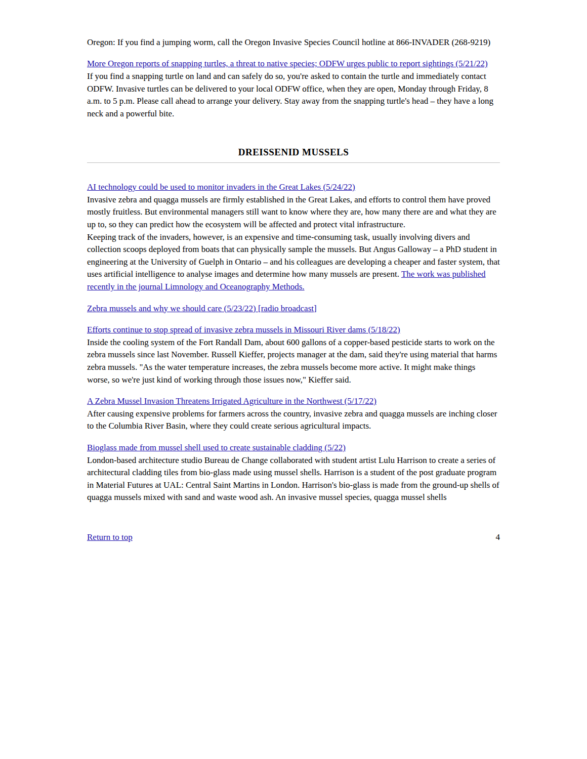Oregon: If you find a jumping worm, call the Oregon Invasive Species Council hotline at 866-INVADER (268-9219)
More Oregon reports of snapping turtles, a threat to native species; ODFW urges public to report sightings (5/21/22)
If you find a snapping turtle on land and can safely do so, you're asked to contain the turtle and immediately contact ODFW. Invasive turtles can be delivered to your local ODFW office, when they are open, Monday through Friday, 8 a.m. to 5 p.m. Please call ahead to arrange your delivery. Stay away from the snapping turtle's head – they have a long neck and a powerful bite.
DREISSENID MUSSELS
AI technology could be used to monitor invaders in the Great Lakes (5/24/22)
Invasive zebra and quagga mussels are firmly established in the Great Lakes, and efforts to control them have proved mostly fruitless. But environmental managers still want to know where they are, how many there are and what they are up to, so they can predict how the ecosystem will be affected and protect vital infrastructure.
Keeping track of the invaders, however, is an expensive and time-consuming task, usually involving divers and collection scoops deployed from boats that can physically sample the mussels. But Angus Galloway – a PhD student in engineering at the University of Guelph in Ontario – and his colleagues are developing a cheaper and faster system, that uses artificial intelligence to analyse images and determine how many mussels are present. The work was published recently in the journal Limnology and Oceanography Methods.
Zebra mussels and why we should care (5/23/22) [radio broadcast]
Efforts continue to stop spread of invasive zebra mussels in Missouri River dams (5/18/22)
Inside the cooling system of the Fort Randall Dam, about 600 gallons of a copper-based pesticide starts to work on the zebra mussels since last November. Russell Kieffer, projects manager at the dam, said they're using material that harms zebra mussels. "As the water temperature increases, the zebra mussels become more active. It might make things worse, so we're just kind of working through those issues now," Kieffer said.
A Zebra Mussel Invasion Threatens Irrigated Agriculture in the Northwest (5/17/22)
After causing expensive problems for farmers across the country, invasive zebra and quagga mussels are inching closer to the Columbia River Basin, where they could create serious agricultural impacts.
Bioglass made from mussel shell used to create sustainable cladding (5/22)
London-based architecture studio Bureau de Change collaborated with student artist Lulu Harrison to create a series of architectural cladding tiles from bio-glass made using mussel shells. Harrison is a student of the post graduate program in Material Futures at UAL: Central Saint Martins in London. Harrison's bio-glass is made from the ground-up shells of quagga mussels mixed with sand and waste wood ash. An invasive mussel species, quagga mussel shells
Return to top 4